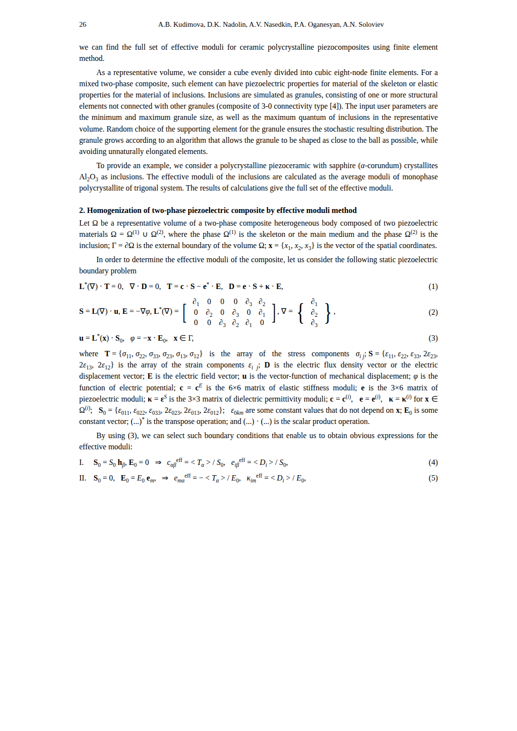26 A.B. Kudimova, D.K. Nadolin, A.V. Nasedkin, P.A. Oganesyan, A.N. Soloviev
we can find the full set of effective moduli for ceramic polycrystalline piezocomposites using finite element method.
As a representative volume, we consider a cube evenly divided into cubic eight-node finite elements. For a mixed two-phase composite, such element can have piezoelectric properties for material of the skeleton or elastic properties for the material of inclusions. Inclusions are simulated as granules, consisting of one or more structural elements not connected with other granules (composite of 3-0 connectivity type [4]). The input user parameters are the minimum and maximum granule size, as well as the maximum quantum of inclusions in the representative volume. Random choice of the supporting element for the granule ensures the stochastic resulting distribution. The granule grows according to an algorithm that allows the granule to be shaped as close to the ball as possible, while avoiding unnaturally elongated elements.
To provide an example, we consider a polycrystalline piezoceramic with sapphire (α-corundum) crystallites Al2O3 as inclusions. The effective moduli of the inclusions are calculated as the average moduli of monophase polycrystallite of trigonal system. The results of calculations give the full set of the effective moduli.
2. Homogenization of two-phase piezoelectric composite by effective moduli method
Let Ω be a representative volume of a two-phase composite heterogeneous body composed of two piezoelectric materials Ω = Ω(1) ∪ Ω(2), where the phase Ω(1) is the skeleton or the main medium and the phase Ω(2) is the inclusion; Γ = ∂Ω is the external boundary of the volume Ω; x = {x1, x2, x3} is the vector of the spatial coordinates.
In order to determine the effective moduli of the composite, let us consider the following static piezoelectric boundary problem
L*(∇) · T = 0, ∇ · D = 0, T = c · S − e* · E, D = e · S + κ · E,
(1)
S = L(∇) · u, E = −∇φ, L*(∇) = [
| ∂ 1 | 0 | 0 | 0 | ∂ 3 | ∂ 2 |
| 0 | ∂ 2 | 0 | ∂ 3 | 0 | ∂ 1 |
| 0 | 0 | ∂ 3 | ∂ 2 | ∂ 1 | 0 |
], ∇ = {
| ∂ 1 |
| ∂ 2 |
| ∂ 3 |
},
(2)
u = L*(x) · S0, φ = −x · E0, x ∈ Γ,
(3)
where T = {σ11, σ22, σ33, σ23, σ13, σ12} is the array of the stress components σi j; S = {ε11, ε22, ε33, 2ε23, 2ε13, 2ε12} is the array of the strain components εi j; D is the electric flux density vector or the electric displacement vector; E is the electric field vector; u is the vector-function of mechanical displacement; φ is the function of electric potential; c = cE is the 6×6 matrix of elastic stiffness moduli; e is the 3×6 matrix of piezoelectric moduli; κ = εS is the 3×3 matrix of dielectric permittivity moduli; c = c(i), e = e(i), κ = κ(i) for x ∈ Ω(i); S0 = {ε011, ε022, ε033, 2ε023, 2ε013, 2ε012}; ε0km are some constant values that do not depend on x; E0 is some constant vector; (...)* is the transpose operation; and (...) · (...) is the scalar product operation.
By using (3), we can select such boundary conditions that enable us to obtain obvious expressions for the effective moduli:
I. S0 = S0 hβ, E0 = 0 ⇒ cαβeff = < Tα > / S0, eiβeff = < Di > / S0,
(4)
II. S0 = 0, E0 = E0 em, ⇒ emαeff = − < Tα > / E0, κimeff = < Di > / E0,
(5)